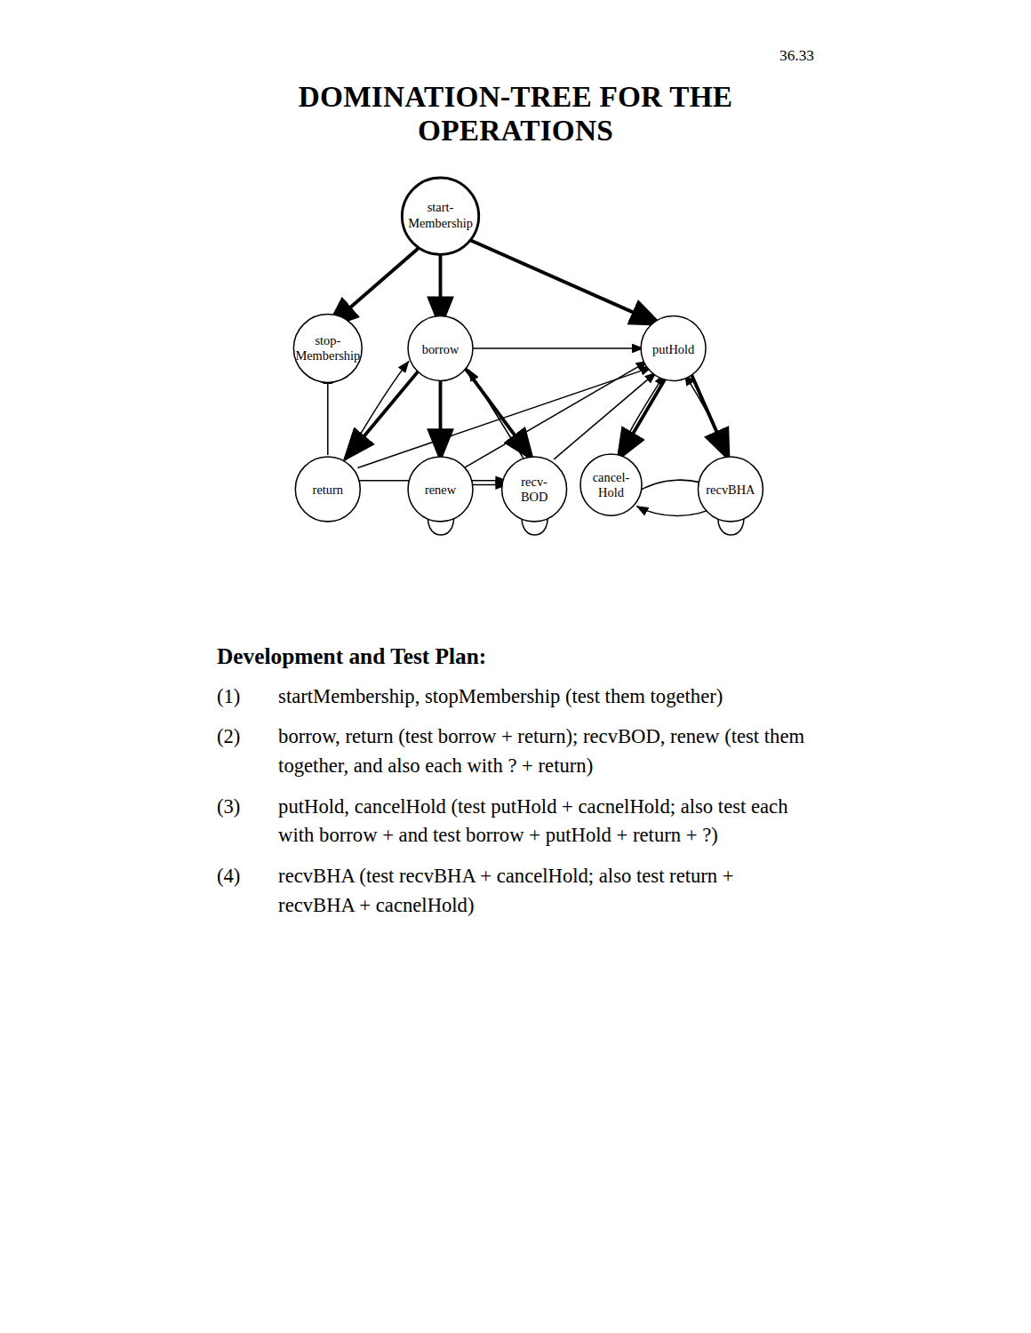36.33
DOMINATION-TREE FOR THE OPERATIONS
start- Membership stop- Membership borrow putHold return renew recv- BOD cancel- Hold recvBHA
Development and Test Plan:
(1) startMembership, stopMembership (test them together)
(2) borrow, return (test borrow + return); recvBOD, renew (test them together, and also each with ? + return)
(3) putHold, cancelHold (test putHold + cacnelHold; also test each with borrow + and test borrow + putHold + return + ?)
(4) recvBHA (test recvBHA + cancelHold; also test return + recvBHA + cacnelHold)